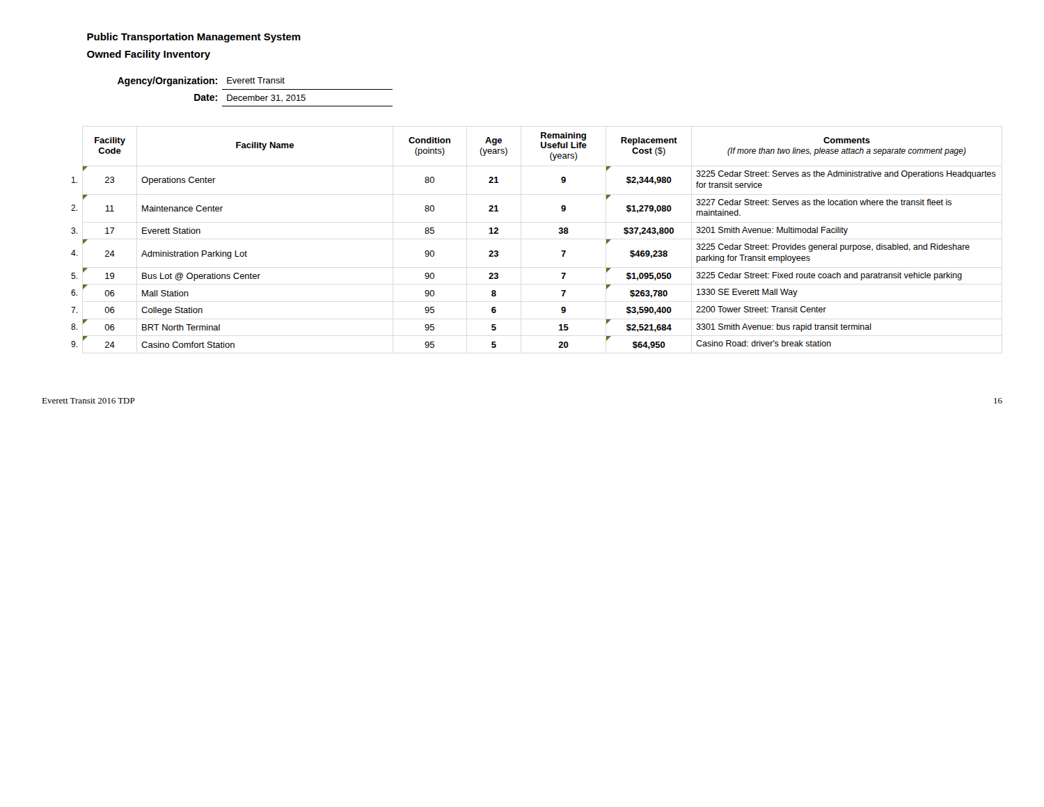| | Public Transportation Management System | | | | | |
| | Owned Facility Inventory | | | | | | |
| | Agency/Organization: | Everett Transit | | | | | |
| | Date: | December 31, 2015 | | | | | |
| | Facility Code | Facility Name | Condition (points) | Age (years) | Remaining Useful Life (years) | Replacement Cost ($) | Comments (If more than two lines, please attach a separate comment page) |
| 1. | 23 | Operations Center | 80 | 21 | 9 | $2,344,980 | 3225 Cedar Street: Serves as the Administrative and Operations Headquartes for transit service |
| 2. | 11 | Maintenance Center | 80 | 21 | 9 | $1,279,080 | 3227 Cedar Street: Serves as the location where the transit fleet is maintained. |
| 3. | 17 | Everett Station | 85 | 12 | 38 | $37,243,800 | 3201 Smith Avenue: Multimodal Facility |
| 4. | 24 | Administration Parking Lot | 90 | 23 | 7 | $469,238 | 3225 Cedar Street: Provides general purpose, disabled, and Rideshare parking for Transit employees |
| 5. | 19 | Bus Lot @ Operations Center | 90 | 23 | 7 | $1,095,050 | 3225 Cedar Street: Fixed route coach and paratransit vehicle parking |
| 6. | 06 | Mall Station | 90 | 8 | 7 | $263,780 | 1330 SE Everett Mall Way |
| 7. | 06 | College Station | 95 | 6 | 9 | $3,590,400 | 2200 Tower Street: Transit Center |
| 8. | 06 | BRT North Terminal | 95 | 5 | 15 | $2,521,684 | 3301 Smith Avenue: bus rapid transit terminal |
| 9. | 24 | Casino Comfort Station | 95 | 5 | 20 | $64,950 | Casino Road: driver's break station |
Everett Transit 2016 TDP
16